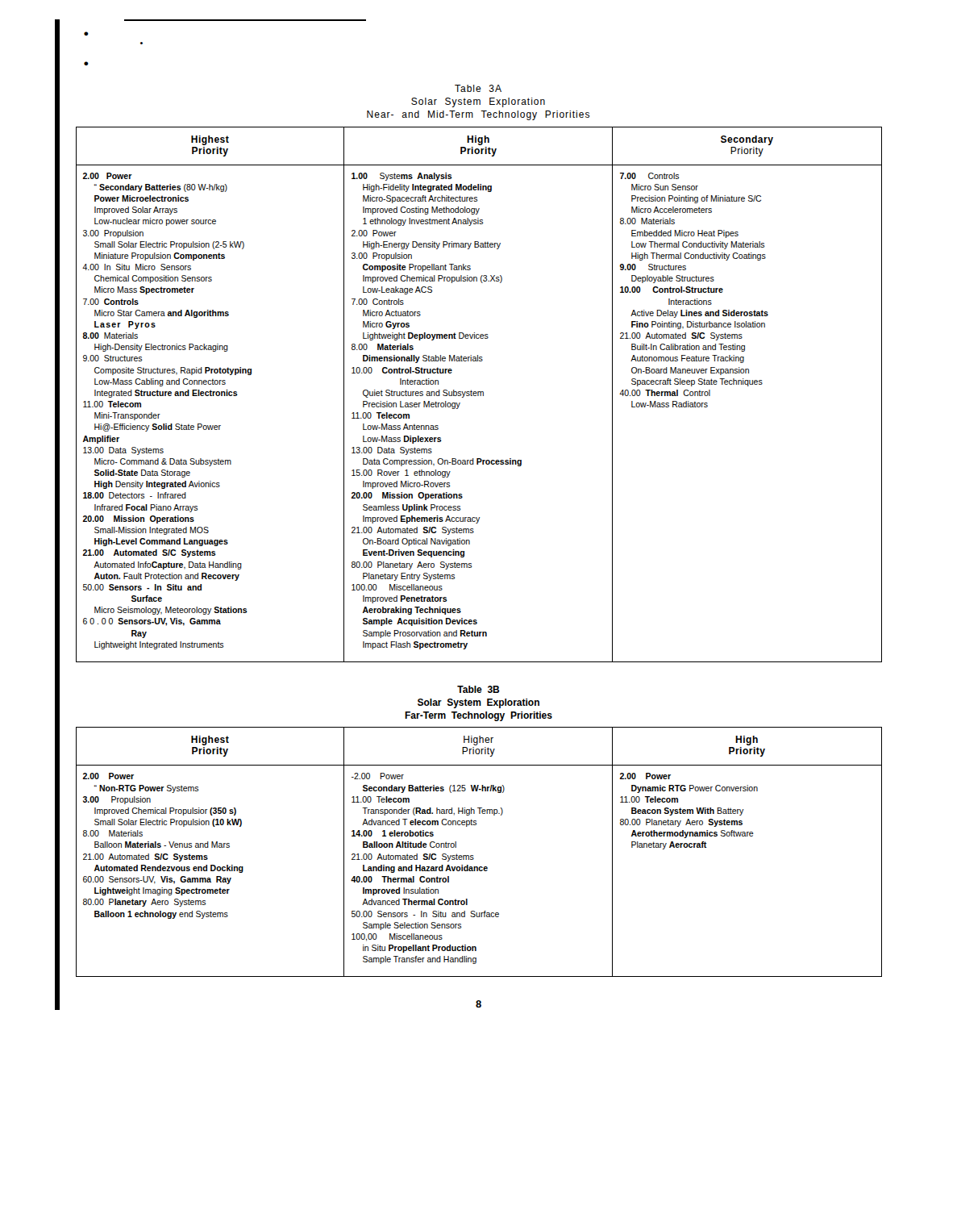● • ●
Table 3A
Solar System Exploration
Near- and Mid-Term Technology Priorities
| Highest Priority | High Priority | Secondary Priority |
| --- | --- | --- |
| 2.00 Power “ Secondary Batteries (80 W-h/kg) Power Microelectronics Improved Solar Arrays Low-nuclear micro power source 3.00 Propulsion Small Solar Electric Propulsion (2-5 kW) Miniature Propulsion Components 4.00 In Situ Micro Sensors Chemical Composition Sensors Micro Mass Spectrometer 7.00 Controls Micro Star Camera and Algorithms Laser Pyros 8.00 Materials High-Density Electronics Packaging 9.00 Structures Composite Structures, Rapid Prototyping Low-Mass Cabling and Connectors Integrated Structure and Electronics 11.00 Telecom Mini-Transponder Hi@-Efficiency Solid State Power Amplifier 13.00 Data Systems Micro- Command & Data Subsystem Solid-State Data Storage High Density Integrated Avionics 18.00 Detectors - Infrared Infrared Focal Piano Arrays 20.00 Mission Operations Small-Mission Integrated MOS High-Level Command Languages 21.00 Automated S/C Systems Automated Info Capture , Data Handling Auton. Fault Protection and Recovery 50.00 Sensors - In Situ and Surface Micro Seismology, Meteorology Stations 6 0 . 0 0 Sensors-UV, Vis, Gamma Ray Lightweight Integrated Instruments | 1.00 Syste ms Analysis High-Fidelity Integrated Modeling Micro-Spacecraft Architectures Improved Costing Methodology 1 ethnology Investment Analysis 2.00 Power High-Energy Density Primary Battery 3.00 Propulsion Composite Propellant Tanks Improved Chemical Propulsion (3.Xs) Low-Leakage ACS 7.00 Controls Micro Actuators Micro Gyros Lightweight Deployment Devices 8.00 Materials Dimensionally Stable Materials 10.00 Control-Structure Interaction Quiet Structures and Subsystem Precision Laser Metrology 11.00 Telecom Low-Mass Antennas Low-Mass Diplexers 13.00 Data Systems Data Compression, On-Board Processing 15.00 Rover 1 ethnology Improved Micro-Rovers 20.00 Mission Operations Seamless Uplink Process Improved Ephemeris Accuracy 21.00 Automated S/C Systems On-Board Optical Navigation Event-Driven Sequencing 80.00 Planetary Aero Systems Planetary Entry Systems 100.00 Miscellaneous Improved Penetrators Aerobraking Techniques Sample Acquisition Devices Sample Prosorvation and Return Impact Flash Spectrometry | 7.00 Controls Micro Sun Sensor Precision Pointing of Miniature S/C Micro Accelerometers 8.00 Materials Embedded Micro Heat Pipes Low Thermal Conductivity Materials High Thermal Conductivity Coatings 9.00 Structures Deployable Structures 10.00 Control-Structure Interactions Active Delay Lines and Siderostats Fino Pointing, Disturbance Isolation 21.00 Automated S/C Systems Built-In Calibration and Testing Autonomous Feature Tracking On-Board Maneuver Expansion Spacecraft Sleep State Techniques 40.00 Thermal Control Low-Mass Radiators |
Table 3B
Solar System Exploration
Far-Term Technology Priorities
| Highest Priority | Higher Priority | High Priority |
| --- | --- | --- |
| 2.00 Power “ Non-RTG Power Systems 3.00 Propulsion Improved Chemical Propulsior (350 s) Small Solar Electric Propulsion (10 kW) 8.00 Materials Balloon Materials - Venus and Mars 21.00 Automated S/C Systems Automated Rendezvous end Docking 60.00 Sensors-UV, Vis, Gamma Ray Lightwei ght Imaging Spectrometer 80.00 P lanetary Aero Systems Balloon 1 echnology end Systems | -2.00 Power Secondary Batteries (125 W-hr/kg ) 11.00 Te lecom Transponder ( Rad. hard, High Temp.) Advanced T elecom Concepts 14.00 1 elerobotics Balloon Altitude Control 21.00 Automated S/C Systems Landing and Hazard Avoidance 40.00 Thermal Control Improved Insulation Advanced Thermal Control 50.00 Sensors - In Situ and Surface Sample Selection Sensors 100,00 Miscellaneous in Situ Propellant Production Sample Transfer and Handling | 2.00 Power Dynamic RTG Power Conversion 11.00 Telecom Beacon System With Battery 80.00 Planetary Aero Systems Aerothermodynamics Software Planetary Aerocraft |
8